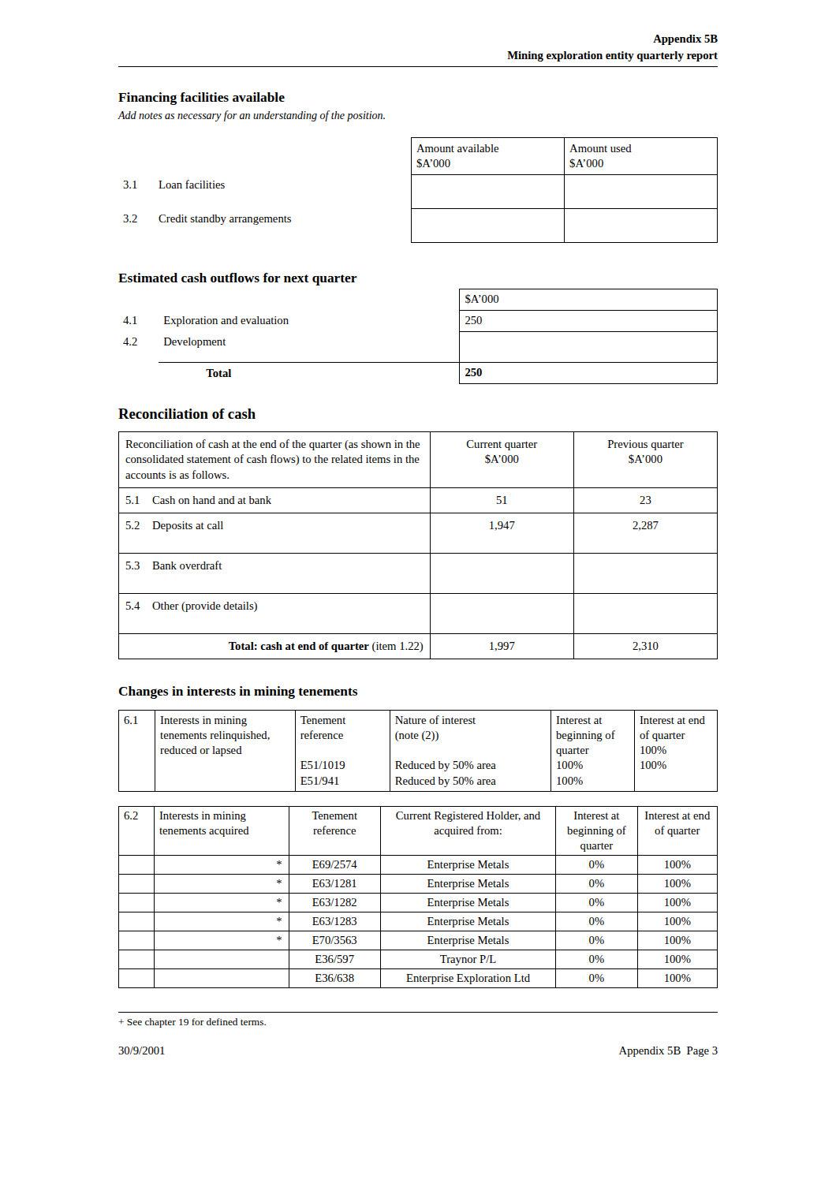Appendix 5B
Mining exploration entity quarterly report
Financing facilities available
Add notes as necessary for an understanding of the position.
| | | Amount available $A’000 | Amount used $A’000 |
| 3.1 | Loan facilities | | |
| 3.2 | Credit standby arrangements | | |
Estimated cash outflows for next quarter
| | | $A’000 |
| 4.1 | Exploration and evaluation | 250 |
| 4.2 | Development | |
| | Total | 250 |
Reconciliation of cash
| Reconciliation of cash at the end of the quarter (as shown in the consolidated statement of cash flows) to the related items in the accounts is as follows. | Current quarter $A’000 | Previous quarter $A’000 |
| 5.1 Cash on hand and at bank | 51 | 23 |
| 5.2 Deposits at call | 1,947 | 2,287 |
| 5.3 Bank overdraft | | |
| 5.4 Other (provide details) | | |
| Total: cash at end of quarter (item 1.22) | 1,997 | 2,310 |
Changes in interests in mining tenements
| 6.1 | Interests in mining tenements relinquished, reduced or lapsed | Tenement reference E51/1019 E51/941 | Nature of interest (note (2)) Reduced by 50% area Reduced by 50% area | Interest at beginning of quarter 100% 100% | Interest at end of quarter 100% 100% |
| 6.2 | Interests in mining tenements acquired | Tenement reference | Current Registered Holder, and acquired from: | Interest at beginning of quarter | Interest at end of quarter |
| | * | E69/2574 | Enterprise Metals | 0% | 100% |
| | * | E63/1281 | Enterprise Metals | 0% | 100% |
| | * | E63/1282 | Enterprise Metals | 0% | 100% |
| | * | E63/1283 | Enterprise Metals | 0% | 100% |
| | * | E70/3563 | Enterprise Metals | 0% | 100% |
| | | E36/597 | Traynor P/L | 0% | 100% |
| | | E36/638 | Enterprise Exploration Ltd | 0% | 100% |
+ See chapter 19 for defined terms.
30/9/2001 Appendix 5B Page 3